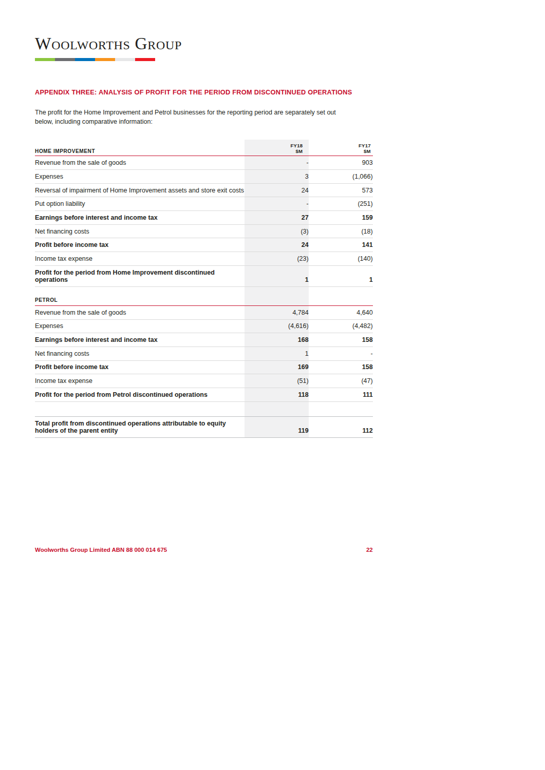WOOLWORTHS GROUP
Appendix Three: Analysis of Profit for the Period from Discontinued Operations
The profit for the Home Improvement and Petrol businesses for the reporting period are separately set out below, including comparative information:
| Home Improvement | FY18 $M | FY17 $M |
| --- | --- | --- |
| Revenue from the sale of goods | - | 903 |
| Expenses | 3 | (1,066) |
| Reversal of impairment of Home Improvement assets and store exit costs | 24 | 573 |
| Put option liability | - | (251) |
| Earnings before interest and income tax | 27 | 159 |
| Net financing costs | (3) | (18) |
| Profit before income tax | 24 | 141 |
| Income tax expense | (23) | (140) |
| Profit for the period from Home Improvement discontinued operations | 1 | 1 |
| Petrol | | |
| Revenue from the sale of goods | 4,784 | 4,640 |
| Expenses | (4,616) | (4,482) |
| Earnings before interest and income tax | 168 | 158 |
| Net financing costs | 1 | - |
| Profit before income tax | 169 | 158 |
| Income tax expense | (51) | (47) |
| Profit for the period from Petrol discontinued operations | 118 | 111 |
| Total profit from discontinued operations attributable to equity holders of the parent entity | 119 | 112 |
Woolworths Group Limited ABN 88 000 014 675
22